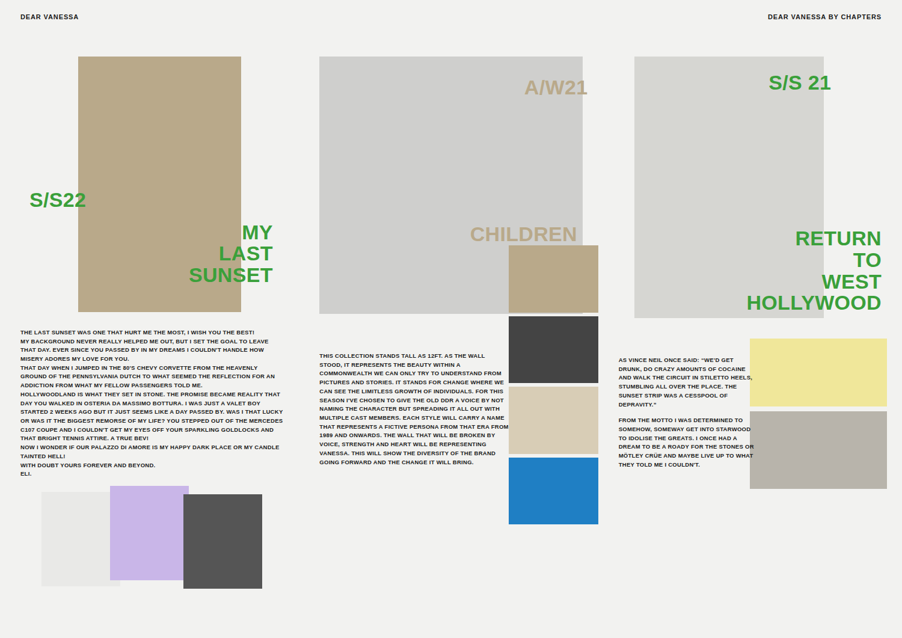Dear Vanessa Dear Vanessa by Chapters
S/S22
My
Last
Sunset
The last sunset was one that hurt me the most, I wish you the best!
My background never really helped me out, but I set the goal to leave that day. Ever since you passed by in my dreams I couldn't handle how misery adores my love for you.
That day when I jumped in the 80's Chevy Corvette from the heavenly ground of the Pennsylvania Dutch to what seemed the reflection for an addiction from what my fellow passengers told me.
Hollywoodland is what they set in stone. The promise became reality that day you walked in Osteria da Massimo Bottura. I was just a valet boy started 2 weeks ago but it just seems like a day passed by. Was I that lucky or was it the biggest remorse of my life? You stepped out of the Mercedes C107 Coupe and I couldn't get my eyes off your sparkling goldlocks and that bright tennis attire. A true bev!
Now I wonder if our Palazzo di Amore is my happy dark place or my candle tainted hell!
With doubt yours forever and beyond.
Eli.
A/W21
Children
Off
The
Wall
This collection stands tall as 12ft. As the wall stood, it represents the beauty within a commonwealth we can only try to understand from pictures and stories. It stands for change where we can see the limitless growth of individuals. For this season I've chosen to give the old DDR a voice by not naming the character but spreading it all out with multiple cast members. Each style will carry a name that represents a fictive persona from that era from 1989 and onwards. The wall that will be broken by voice, strength and heart will be representing Vanessa. This will show the diversity of the brand going forward and the change it will bring.
S/S 21
Return
To
West
Hollywood
As Vince Neil once said: “We'd get drunk, do crazy amounts of cocaine and walk the circuit in stiletto heels, stumbling all over the place. The Sunset Strip was a cesspool of depravity.”
From the motto I was determined to somehow, someway get into Starwood to idolise the greats. I once had a dream to be a roady for the Stones or Mötley Crüe and maybe live up to what they told me I couldn't.